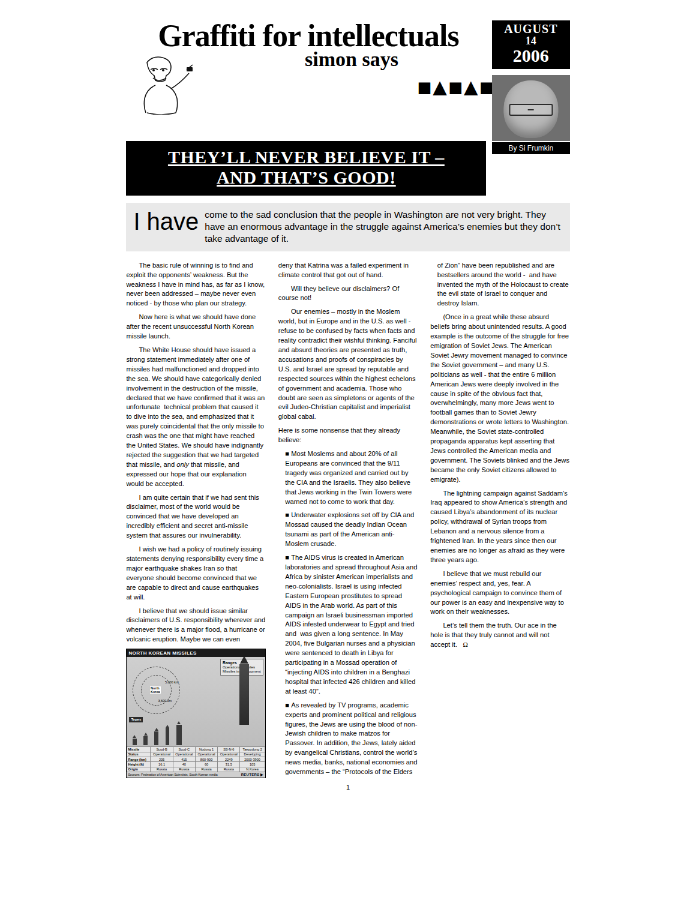Graffiti for intellectuals
simon says
■▲■▲■
August
14
2006
By Si Frumkin
THEY’LL NEVER BELIEVE IT – AND THAT’S GOOD!
I have
come to the sad conclusion that the people in Washington are not very bright. They have an enormous advantage in the struggle against America’s enemies but they don’t take advantage of it.
The basic rule of winning is to find and exploit the opponents’ weakness. But the weakness I have in mind has, as far as I know, never been addressed – maybe never even noticed - by those who plan our strategy.
Now here is what we should have done after the recent unsuccessful North Korean missile launch.
The White House should have issued a strong statement immediately after one of missiles had malfunctioned and dropped into the sea. We should have categorically denied involvement in the destruction of the missile, declared that we have confirmed that it was an unfortunate technical problem that caused it to dive into the sea, and emphasized that it was purely coincidental that the only missile to crash was the one that might have reached the United States. We should have indignantly rejected the suggestion that we had targeted that missile, and only that missile, and expressed our hope that our explanation would be accepted.
I am quite certain that if we had sent this disclaimer, most of the world would be convinced that we have developed an incredibly efficient and secret anti-missile system that assures our invulnerability.
I wish we had a policy of routinely issuing statements denying responsibility every time a major earthquake shakes Iran so that everyone should become convinced that we are capable to direct and cause earthquakes at will.
I believe that we should issue similar disclaimers of U.S. responsibility wherever and whenever there is a major flood, a hurricane or volcanic eruption. Maybe we can even
North Korean Missiles
Ranges Operational missiles
Missiles in development
North
Korea
5,000 km
3,600 km
Types
| Missile | Scud-B | Scud-C | Nodong 1 | SS-N-6 | Taepodong 2 |
| Status | Operational | Operational | Operational | Operational | Developing |
| Range (km) | 205 | 415 | 800-900 | 2249 | 2000-3900 |
| Height (ft) | 16.1 | 40 | 60 | 31.5 | 105 |
| Origin | Russia | Russia | Russia | Russia | N.Korea |
Sources: Federation of American Scientists, South Korean media REUTERS ▶
deny that Katrina was a failed experiment in climate control that got out of hand.
Will they believe our disclaimers? Of course not!
Our enemies – mostly in the Moslem world, but in Europe and in the U.S. as well - refuse to be confused by facts when facts and reality contradict their wishful thinking. Fanciful and absurd theories are presented as truth, accusations and proofs of conspiracies by U.S. and Israel are spread by reputable and respected sources within the highest echelons of government and academia. Those who doubt are seen as simpletons or agents of the evil Judeo-Christian capitalist and imperialist global cabal.
Here is some nonsense that they already believe:
Most Moslems and about 20% of all Europeans are convinced that the 9/11 tragedy was organized and carried out by the CIA and the Israelis. They also believe that Jews working in the Twin Towers were warned not to come to work that day.
Underwater explosions set off by CIA and Mossad caused the deadly Indian Ocean tsunami as part of the American anti-Moslem crusade.
The AIDS virus is created in American laboratories and spread throughout Asia and Africa by sinister American imperialists and neo-colonialists. Israel is using infected Eastern European prostitutes to spread AIDS in the Arab world. As part of this campaign an Israeli businessman imported AIDS infested underwear to Egypt and tried and was given a long sentence. In May 2004, five Bulgarian nurses and a physician were sentenced to death in Libya for participating in a Mossad operation of “injecting AIDS into children in a Benghazi hospital that infected 426 children and killed at least 40”.
As revealed by TV programs, academic experts and prominent political and religious figures, the Jews are using the blood of non-Jewish children to make matzos for Passover. In addition, the Jews, lately aided by evangelical Christians, control the world’s news media, banks, national economies and governments – the “Protocols of the Elders of Zion” have been republished and are bestsellers around the world - and have invented the myth of the Holocaust to create the evil state of Israel to conquer and destroy Islam.
(Once in a great while these absurd beliefs bring about unintended results. A good example is the outcome of the struggle for free emigration of Soviet Jews. The American Soviet Jewry movement managed to convince the Soviet government – and many U.S. politicians as well - that the entire 6 million American Jews were deeply involved in the cause in spite of the obvious fact that, overwhelmingly, many more Jews went to football games than to Soviet Jewry demonstrations or wrote letters to Washington. Meanwhile, the Soviet state-controlled propaganda apparatus kept asserting that Jews controlled the American media and government. The Soviets blinked and the Jews became the only Soviet citizens allowed to emigrate).
The lightning campaign against Saddam’s Iraq appeared to show America’s strength and caused Libya’s abandonment of its nuclear policy, withdrawal of Syrian troops from Lebanon and a nervous silence from a frightened Iran. In the years since then our enemies are no longer as afraid as they were three years ago.
I believe that we must rebuild our enemies’ respect and, yes, fear. A psychological campaign to convince them of our power is an easy and inexpensive way to work on their weaknesses.
Let’s tell them the truth. Our ace in the hole is that they truly cannot and will not accept it. Ω
1